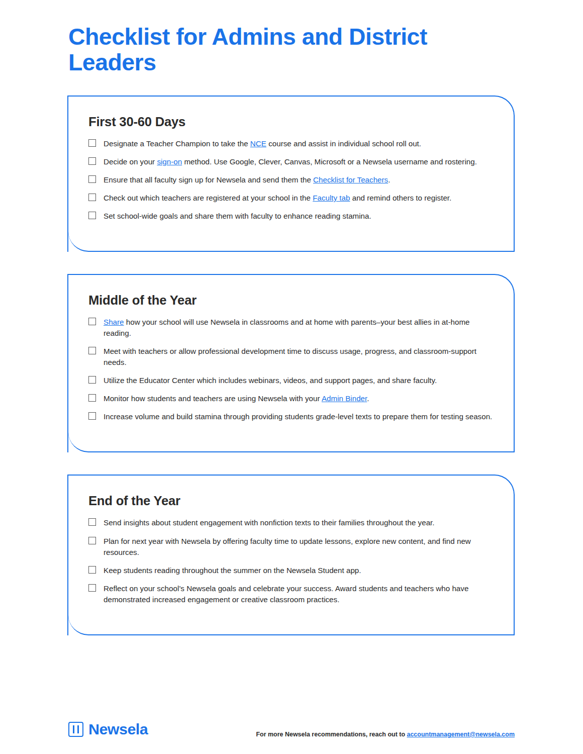Checklist for Admins and District Leaders
First 30-60 Days
Designate a Teacher Champion to take the NCE course and assist in individual school roll out.
Decide on your sign-on method. Use Google, Clever, Canvas, Microsoft or a Newsela username and rostering.
Ensure that all faculty sign up for Newsela and send them the Checklist for Teachers.
Check out which teachers are registered at your school in the Faculty tab and remind others to register.
Set school-wide goals and share them with faculty to enhance reading stamina.
Middle of the Year
Share how your school will use Newsela in classrooms and at home with parents–your best allies in at-home reading.
Meet with teachers or allow professional development time to discuss usage, progress, and classroom-support needs.
Utilize the Educator Center which includes webinars, videos, and support pages, and share faculty.
Monitor how students and teachers are using Newsela with your Admin Binder.
Increase volume and build stamina through providing students grade-level texts to prepare them for testing season.
End of the Year
Send insights about student engagement with nonfiction texts to their families throughout the year.
Plan for next year with Newsela by offering faculty time to update lessons, explore new content, and find new resources.
Keep students reading throughout the summer on the Newsela Student app.
Reflect on your school’s Newsela goals and celebrate your success. Award students and teachers who have demonstrated increased engagement or creative classroom practices.
Newsela
For more Newsela recommendations, reach out to accountmanagement@newsela.com